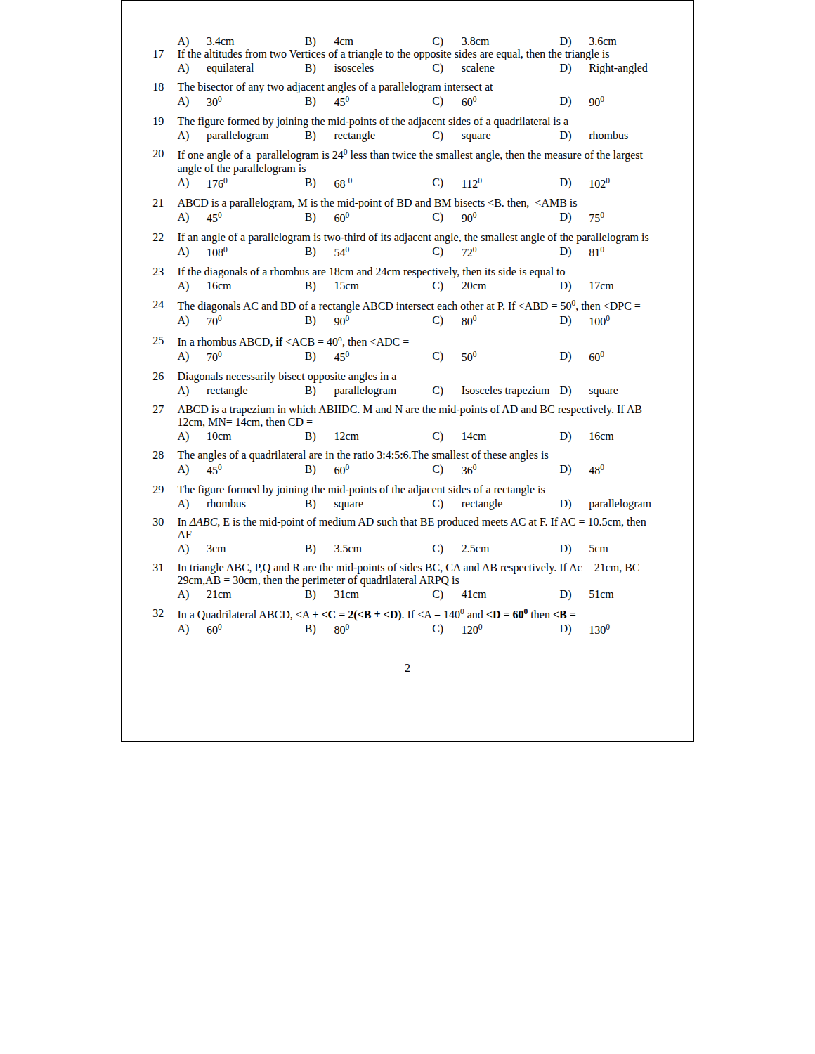A) 3.4cm
B) 4cm
C) 3.8cm
D) 3.6cm
17
If the altitudes from two Vertices of a triangle to the opposite sides are equal, then the triangle is
A) equilateral
B) isosceles
C) scalene
D) Right-angled
18
The bisector of any two adjacent angles of a parallelogram intersect at
A) 300
B) 450
C) 600
D) 900
19
The figure formed by joining the mid-points of the adjacent sides of a quadrilateral is a
A) parallelogram
B) rectangle
C) square
D) rhombus
20
If one angle of a parallelogram is 240 less than twice the smallest angle, then the measure of the largest angle of the parallelogram is
A) 1760
B) 68 0
C) 1120
D) 1020
21
ABCD is a parallelogram, M is the mid-point of BD and BM bisects <B. then, <AMB is
A) 450
B) 600
C) 900
D) 750
22
If an angle of a parallelogram is two-third of its adjacent angle, the smallest angle of the parallelogram is
A) 1080
B) 540
C) 720
D) 810
23
If the diagonals of a rhombus are 18cm and 24cm respectively, then its side is equal to
A) 16cm
B) 15cm
C) 20cm
D) 17cm
24
The diagonals AC and BD of a rectangle ABCD intersect each other at P. If <ABD = 500, then <DPC =
A) 700
B) 900
C) 800
D) 1000
25
In a rhombus ABCD, if <ACB = 40o, then <ADC =
A) 700
B) 450
C) 500
D) 600
26
Diagonals necessarily bisect opposite angles in a
A) rectangle
B) parallelogram
C) Isosceles trapezium
D) square
27
ABCD is a trapezium in which ABIIDC. M and N are the mid-points of AD and BC respectively. If AB = 12cm, MN= 14cm, then CD =
A) 10cm
B) 12cm
C) 14cm
D) 16cm
28
The angles of a quadrilateral are in the ratio 3:4:5:6.The smallest of these angles is
A) 450
B) 600
C) 360
D) 480
29
The figure formed by joining the mid-points of the adjacent sides of a rectangle is
A) rhombus
B) square
C) rectangle
D) parallelogram
30
In ΔABC, E is the mid-point of medium AD such that BE produced meets AC at F. If AC = 10.5cm, then AF =
A) 3cm
B) 3.5cm
C) 2.5cm
D) 5cm
31
In triangle ABC, P,Q and R are the mid-points of sides BC, CA and AB respectively. If Ac = 21cm, BC = 29cm,AB = 30cm, then the perimeter of quadrilateral ARPQ is
A) 21cm
B) 31cm
C) 41cm
D) 51cm
32
In a Quadrilateral ABCD, <A + <C = 2(<B + <D). If <A = 1400 and <D = 600 then <B =
A) 600
B) 800
C) 1200
D) 1300
2